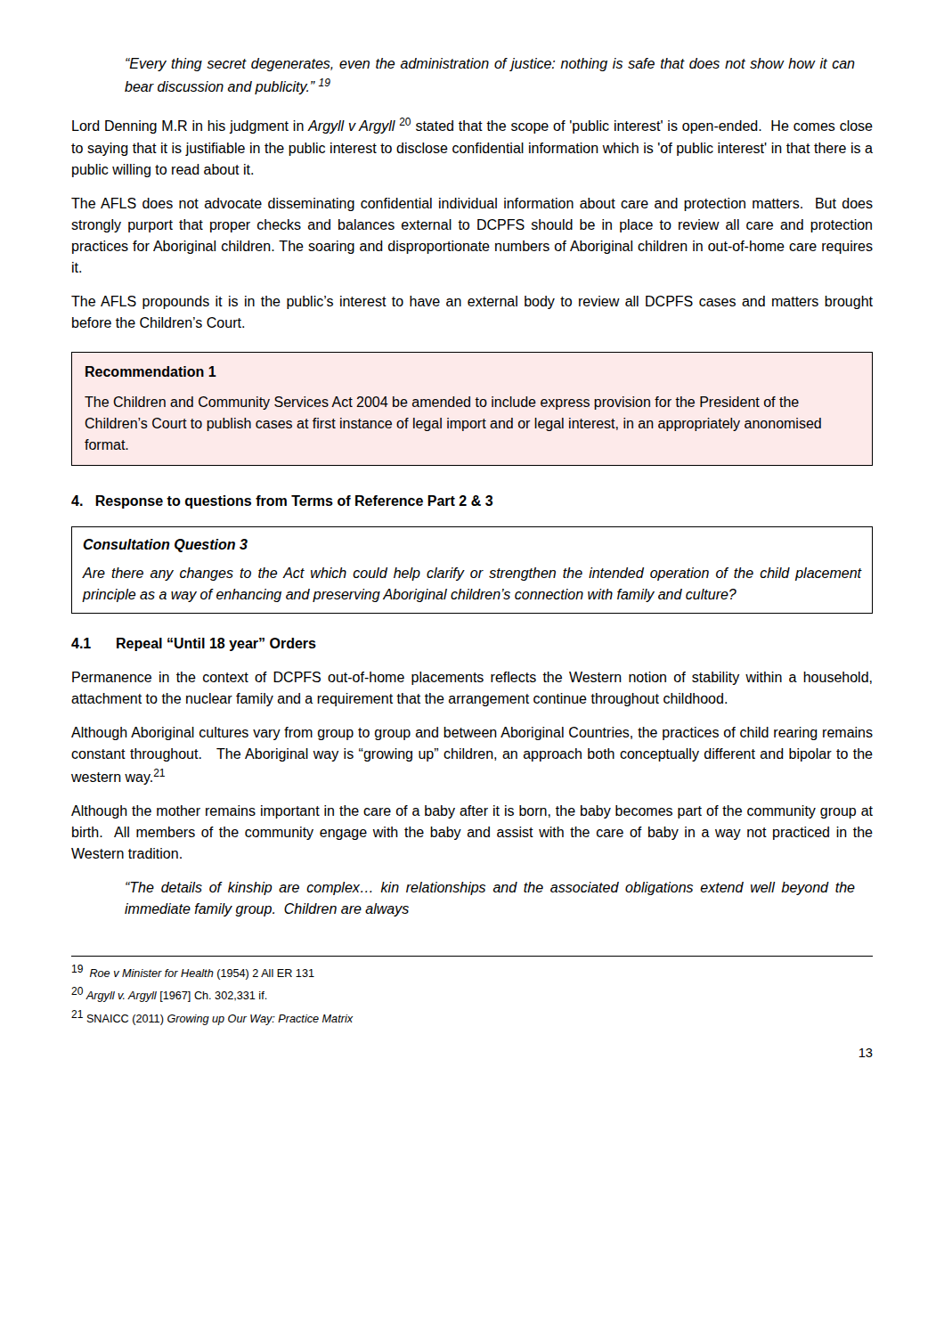“Every thing secret degenerates, even the administration of justice: nothing is safe that does not show how it can bear discussion and publicity.” 19
Lord Denning M.R in his judgment in Argyll v Argyll 20 stated that the scope of 'public interest' is open-ended. He comes close to saying that it is justifiable in the public interest to disclose confidential information which is 'of public interest' in that there is a public willing to read about it.
The AFLS does not advocate disseminating confidential individual information about care and protection matters. But does strongly purport that proper checks and balances external to DCPFS should be in place to review all care and protection practices for Aboriginal children. The soaring and disproportionate numbers of Aboriginal children in out-of-home care requires it.
The AFLS propounds it is in the public’s interest to have an external body to review all DCPFS cases and matters brought before the Children’s Court.
Recommendation 1
The Children and Community Services Act 2004 be amended to include express provision for the President of the Children’s Court to publish cases at first instance of legal import and or legal interest, in an appropriately anonomised format.
4. Response to questions from Terms of Reference Part 2 & 3
Consultation Question 3
Are there any changes to the Act which could help clarify or strengthen the intended operation of the child placement principle as a way of enhancing and preserving Aboriginal children’s connection with family and culture?
4.1 Repeal “Until 18 year” Orders
Permanence in the context of DCPFS out-of-home placements reflects the Western notion of stability within a household, attachment to the nuclear family and a requirement that the arrangement continue throughout childhood.
Although Aboriginal cultures vary from group to group and between Aboriginal Countries, the practices of child rearing remains constant throughout. The Aboriginal way is “growing up” children, an approach both conceptually different and bipolar to the western way.21
Although the mother remains important in the care of a baby after it is born, the baby becomes part of the community group at birth. All members of the community engage with the baby and assist with the care of baby in a way not practiced in the Western tradition.
“The details of kinship are complex… kin relationships and the associated obligations extend well beyond the immediate family group. Children are always
19 Roe v Minister for Health (1954) 2 All ER 131
20 Argyll v. Argyll [1967] Ch. 302,331 if.
21 SNAICC (2011) Growing up Our Way: Practice Matrix
13